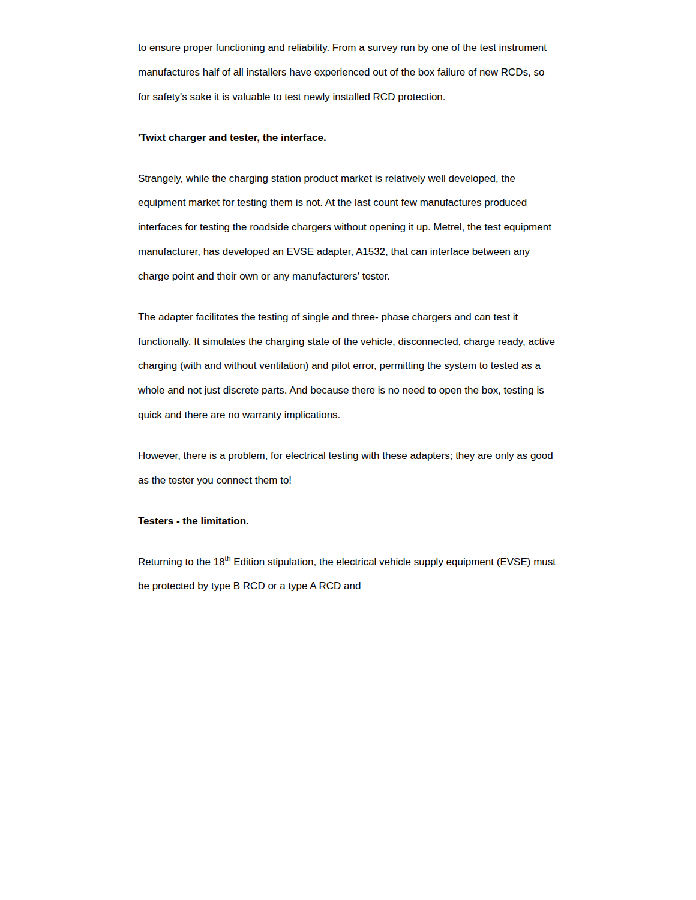to ensure proper functioning and reliability. From a survey run by one of the test instrument manufactures half of all installers have experienced out of the box failure of new RCDs, so for safety's sake it is valuable to test newly installed RCD protection.
'Twixt charger and tester, the interface.
Strangely, while the charging station product market is relatively well developed, the equipment market for testing them is not. At the last count few manufactures produced interfaces for testing the roadside chargers without opening it up. Metrel, the test equipment manufacturer, has developed an EVSE adapter, A1532, that can interface between any charge point and their own or any manufacturers' tester.
The adapter facilitates the testing of single and three- phase chargers and can test it functionally. It simulates the charging state of the vehicle, disconnected, charge ready, active charging (with and without ventilation) and pilot error, permitting the system to tested as a whole and not just discrete parts. And because there is no need to open the box, testing is quick and there are no warranty implications.
However, there is a problem, for electrical testing with these adapters; they are only as good as the tester you connect them to!
Testers - the limitation.
Returning to the 18th Edition stipulation, the electrical vehicle supply equipment (EVSE) must be protected by type B RCD or a type A RCD and